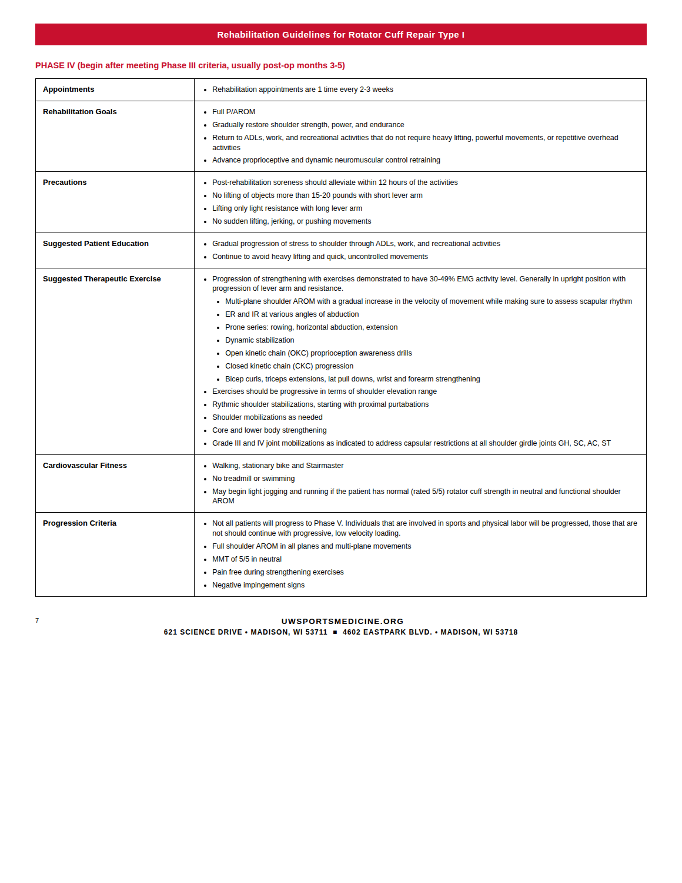Rehabilitation Guidelines for Rotator Cuff Repair Type I
PHASE IV (begin after meeting Phase III criteria, usually post-op months 3-5)
| Appointments | Rehabilitation appointments are 1 time every 2-3 weeks |
| Rehabilitation Goals | Full P/AROM Gradually restore shoulder strength, power, and endurance Return to ADLs, work, and recreational activities that do not require heavy lifting, powerful movements, or repetitive overhead activities Advance proprioceptive and dynamic neuromuscular control retraining |
| Precautions | Post-rehabilitation soreness should alleviate within 12 hours of the activities No lifting of objects more than 15-20 pounds with short lever arm Lifting only light resistance with long lever arm No sudden lifting, jerking, or pushing movements |
| Suggested Patient Education | Gradual progression of stress to shoulder through ADLs, work, and recreational activities Continue to avoid heavy lifting and quick, uncontrolled movements |
| Suggested Therapeutic Exercise | Progression of strengthening with exercises demonstrated to have 30-49% EMG activity level. Generally in upright position with progression of lever arm and resistance. Multi-plane shoulder AROM with a gradual increase in the velocity of movement while making sure to assess scapular rhythm ER and IR at various angles of abduction Prone series: rowing, horizontal abduction, extension Dynamic stabilization Open kinetic chain (OKC) proprioception awareness drills Closed kinetic chain (CKC) progression Bicep curls, triceps extensions, lat pull downs, wrist and forearm strengthening Exercises should be progressive in terms of shoulder elevation range Rythmic shoulder stabilizations, starting with proximal purtabations Shoulder mobilizations as needed Core and lower body strengthening Grade III and IV joint mobilizations as indicated to address capsular restrictions at all shoulder girdle joints GH, SC, AC, ST |
| Cardiovascular Fitness | Walking, stationary bike and Stairmaster No treadmill or swimming May begin light jogging and running if the patient has normal (rated 5/5) rotator cuff strength in neutral and functional shoulder AROM |
| Progression Criteria | Not all patients will progress to Phase V. Individuals that are involved in sports and physical labor will be progressed, those that are not should continue with progressive, low velocity loading. Full shoulder AROM in all planes and multi-plane movements MMT of 5/5 in neutral Pain free during strengthening exercises Negative impingement signs |
7
UWSPORTSMEDICINE.ORG
621 SCIENCE DRIVE • MADISON, WI 53711 ■ 4602 EASTPARK BLVD. • MADISON, WI 53718